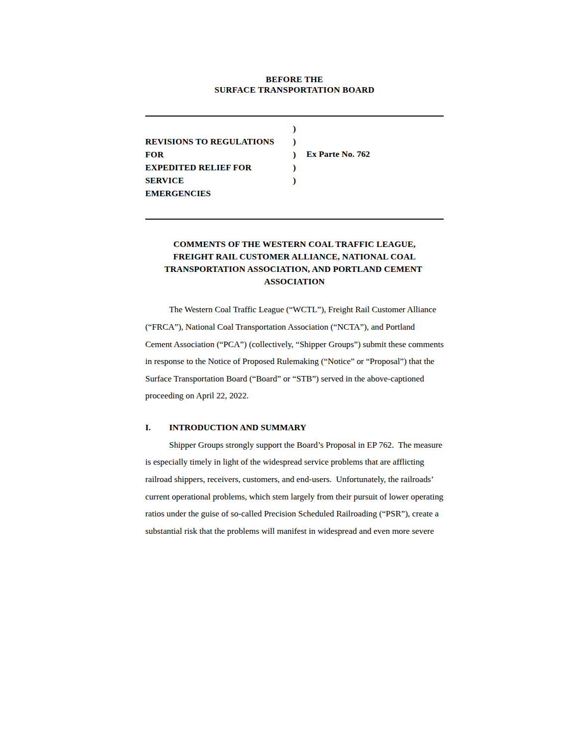BEFORE THE
SURFACE TRANSPORTATION BOARD
| Revisions to Regulations for Expedited Relief for Service Emergencies | ) ) ) ) ) | Ex Parte No. 762 |
COMMENTS OF THE WESTERN COAL TRAFFIC LEAGUE, FREIGHT RAIL CUSTOMER ALLIANCE, NATIONAL COAL TRANSPORTATION ASSOCIATION, AND PORTLAND CEMENT ASSOCIATION
The Western Coal Traffic League (“WCTL”), Freight Rail Customer Alliance (“FRCA”), National Coal Transportation Association (“NCTA”), and Portland Cement Association (“PCA”) (collectively, “Shipper Groups”) submit these comments in response to the Notice of Proposed Rulemaking (“Notice” or “Proposal”) that the Surface Transportation Board (“Board” or “STB”) served in the above-captioned proceeding on April 22, 2022.
I. INTRODUCTION AND SUMMARY
Shipper Groups strongly support the Board’s Proposal in EP 762. The measure is especially timely in light of the widespread service problems that are afflicting railroad shippers, receivers, customers, and end-users. Unfortunately, the railroads’ current operational problems, which stem largely from their pursuit of lower operating ratios under the guise of so-called Precision Scheduled Railroading (“PSR”), create a substantial risk that the problems will manifest in widespread and even more severe